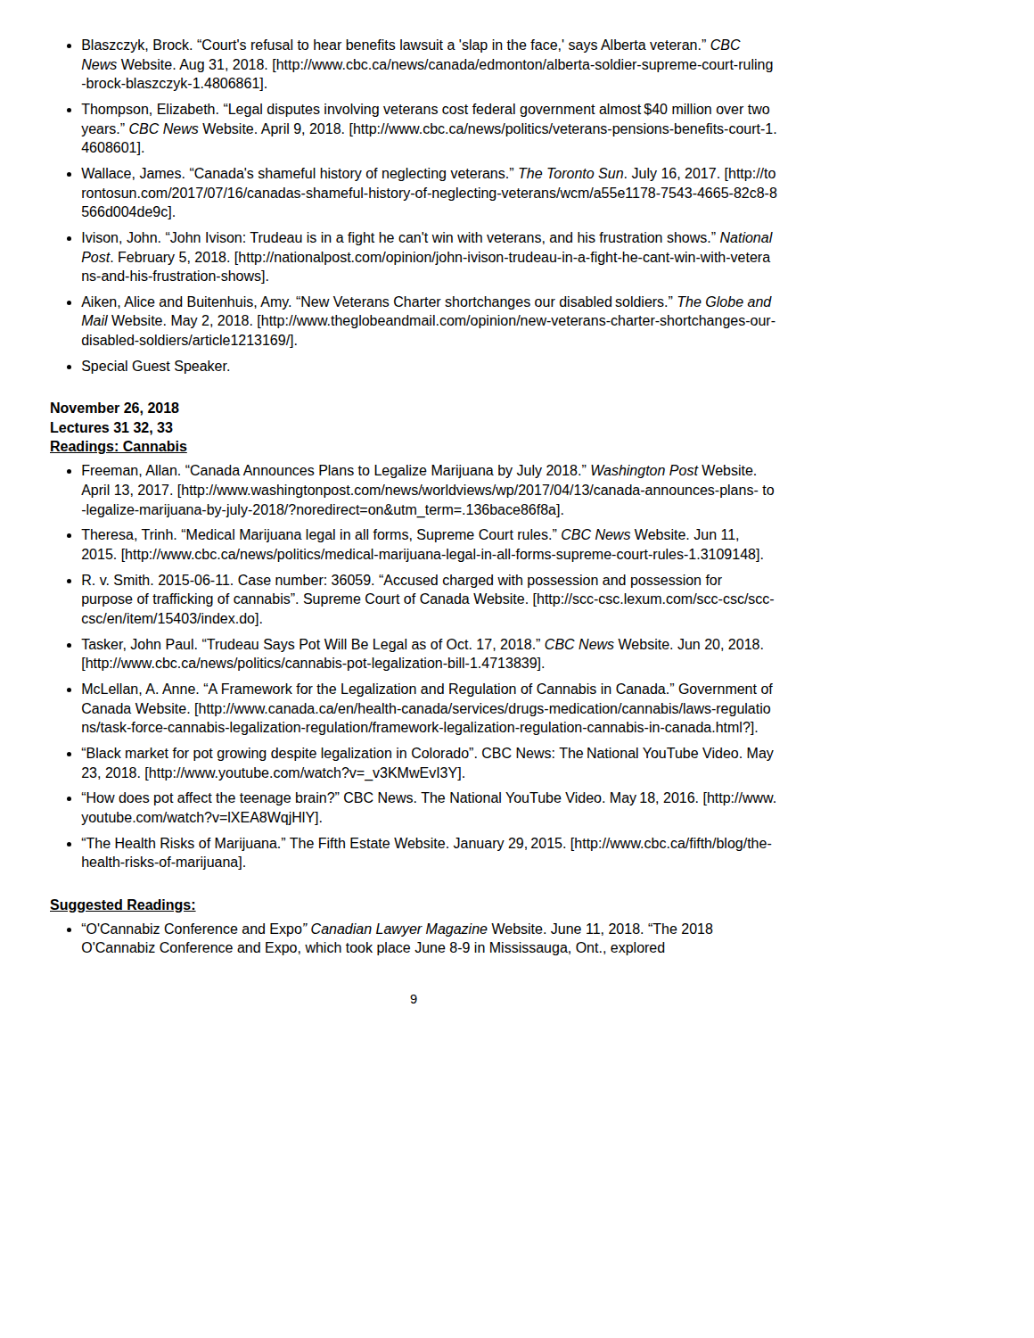Blaszczyk, Brock. “Court's refusal to hear benefits lawsuit a 'slap in the face,' says Alberta veteran.” CBC News Website. Aug 31, 2018. [http://www.cbc.ca/news/canada/edmonton/alberta-soldier-supreme-court-ruling-brock-blaszczyk-1.4806861].
Thompson, Elizabeth. “Legal disputes involving veterans cost federal government almost $40 million over two years.” CBC News Website. April 9, 2018. [http://www.cbc.ca/news/politics/veterans-pensions-benefits-court-1.4608601].
Wallace, James. “Canada's shameful history of neglecting veterans.” The Toronto Sun. July 16, 2017. [http://torontosun.com/2017/07/16/canadas-shameful-history-of-neglecting-veterans/wcm/a55e1178-7543-4665-82c8-8566d004de9c].
Ivison, John. “John Ivison: Trudeau is in a fight he can't win with veterans, and his frustration shows.” National Post. February 5, 2018. [http://nationalpost.com/opinion/john-ivison-trudeau-in-a-fight-he-cant-win-with-veterans-and-his-frustration-shows].
Aiken, Alice and Buitenhuis, Amy. “New Veterans Charter shortchanges our disabled soldiers.” The Globe and Mail Website. May 2, 2018. [http://www.theglobeandmail.com/opinion/new-veterans-charter-shortchanges-our-disabled-soldiers/article1213169/].
Special Guest Speaker.
November 26, 2018
Lectures 31 32, 33
Readings: Cannabis
Freeman, Allan. “Canada Announces Plans to Legalize Marijuana by July 2018.” Washington Post Website. April 13, 2017. [http://www.washingtonpost.com/news/worldviews/wp/2017/04/13/canada-announces-plans- to-legalize-marijuana-by-july-2018/?noredirect=on&utm_term=.136bace86f8a].
Theresa, Trinh. “Medical Marijuana legal in all forms, Supreme Court rules.” CBC News Website. Jun 11, 2015. [http://www.cbc.ca/news/politics/medical-marijuana-legal-in-all-forms-supreme-court-rules-1.3109148].
R. v. Smith. 2015-06-11. Case number: 36059. “Accused charged with possession and possession for purpose of trafficking of cannabis”. Supreme Court of Canada Website. [http://scc-csc.lexum.com/scc-csc/scc-csc/en/item/15403/index.do].
Tasker, John Paul. “Trudeau Says Pot Will Be Legal as of Oct. 17, 2018.” CBC News Website. Jun 20, 2018. [http://www.cbc.ca/news/politics/cannabis-pot-legalization-bill-1.4713839].
McLellan, A. Anne. “A Framework for the Legalization and Regulation of Cannabis in Canada.” Government of Canada Website. [http://www.canada.ca/en/health-canada/services/drugs-medication/cannabis/laws-regulations/task-force-cannabis-legalization-regulation/framework-legalization-regulation-cannabis-in-canada.html?].
“Black market for pot growing despite legalization in Colorado”. CBC News: The National YouTube Video. May 23, 2018. [http://www.youtube.com/watch?v=_v3KMwEvI3Y].
“How does pot affect the teenage brain?” CBC News. The National YouTube Video. May 18, 2016. [http://www.youtube.com/watch?v=lXEA8WqjHlY].
“The Health Risks of Marijuana.” The Fifth Estate Website. January 29, 2015. [http://www.cbc.ca/fifth/blog/the-health-risks-of-marijuana].
Suggested Readings:
“O'Cannabiz Conference and Expo” Canadian Lawyer Magazine Website. June 11, 2018. “The 2018 O'Cannabiz Conference and Expo, which took place June 8-9 in Mississauga, Ont., explored
9